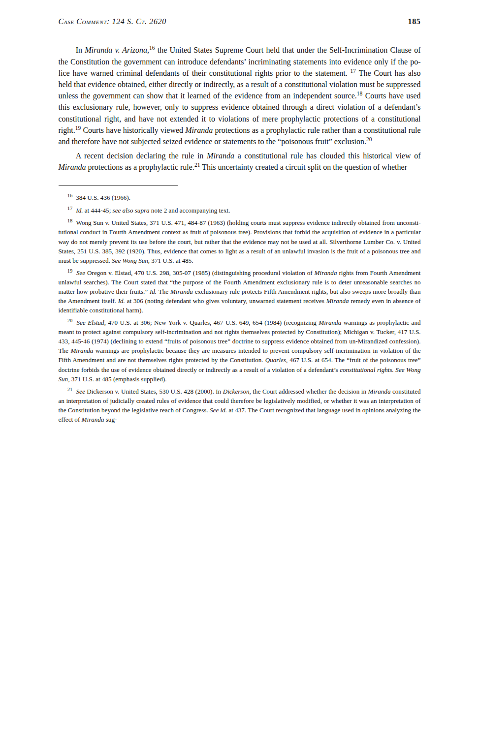Case Comment: 124 S. Ct. 2620 185
In Miranda v. Arizona,16 the United States Supreme Court held that under the Self-Incrimination Clause of the Constitution the government can introduce defendants’ incriminating statements into evidence only if the police have warned criminal defendants of their constitutional rights prior to the statement. 17 The Court has also held that evidence obtained, either directly or indirectly, as a result of a constitutional violation must be suppressed unless the government can show that it learned of the evidence from an independent source.18 Courts have used this exclusionary rule, however, only to suppress evidence obtained through a direct violation of a defendant’s constitutional right, and have not extended it to violations of mere prophylactic protections of a constitutional right.19 Courts have historically viewed Miranda protections as a prophylactic rule rather than a constitutional rule and therefore have not subjected seized evidence or statements to the “poisonous fruit” exclusion.20
A recent decision declaring the rule in Miranda a constitutional rule has clouded this historical view of Miranda protections as a prophylactic rule.21 This uncertainty created a circuit split on the question of whether
16 384 U.S. 436 (1966).
17 Id. at 444-45; see also supra note 2 and accompanying text.
18 Wong Sun v. United States, 371 U.S. 471, 484-87 (1963) (holding courts must suppress evidence indirectly obtained from unconstitutional conduct in Fourth Amendment context as fruit of poisonous tree). Provisions that forbid the acquisition of evidence in a particular way do not merely prevent its use before the court, but rather that the evidence may not be used at all. Silverthorne Lumber Co. v. United States, 251 U.S. 385, 392 (1920). Thus, evidence that comes to light as a result of an unlawful invasion is the fruit of a poisonous tree and must be suppressed. See Wong Sun, 371 U.S. at 485.
19 See Oregon v. Elstad, 470 U.S. 298, 305-07 (1985) (distinguishing procedural violation of Miranda rights from Fourth Amendment unlawful searches). The Court stated that “the purpose of the Fourth Amendment exclusionary rule is to deter unreasonable searches no matter how probative their fruits.” Id. The Miranda exclusionary rule protects Fifth Amendment rights, but also sweeps more broadly than the Amendment itself. Id. at 306 (noting defendant who gives voluntary, unwarned statement receives Miranda remedy even in absence of identifiable constitutional harm).
20 See Elstad, 470 U.S. at 306; New York v. Quarles, 467 U.S. 649, 654 (1984) (recognizing Miranda warnings as prophylactic and meant to protect against compulsory self-incrimination and not rights themselves protected by Constitution); Michigan v. Tucker, 417 U.S. 433, 445-46 (1974) (declining to extend “fruits of poisonous tree” doctrine to suppress evidence obtained from un-Mirandized confession). The Miranda warnings are prophylactic because they are measures intended to prevent compulsory self-incrimination in violation of the Fifth Amendment and are not themselves rights protected by the Constitution. Quarles, 467 U.S. at 654. The “fruit of the poisonous tree” doctrine forbids the use of evidence obtained directly or indirectly as a result of a violation of a defendant’s constitutional rights. See Wong Sun, 371 U.S. at 485 (emphasis supplied).
21 See Dickerson v. United States, 530 U.S. 428 (2000). In Dickerson, the Court addressed whether the decision in Miranda constituted an interpretation of judicially created rules of evidence that could therefore be legislatively modified, or whether it was an interpretation of the Constitution beyond the legislative reach of Congress. See id. at 437. The Court recognized that language used in opinions analyzing the effect of Miranda sug-